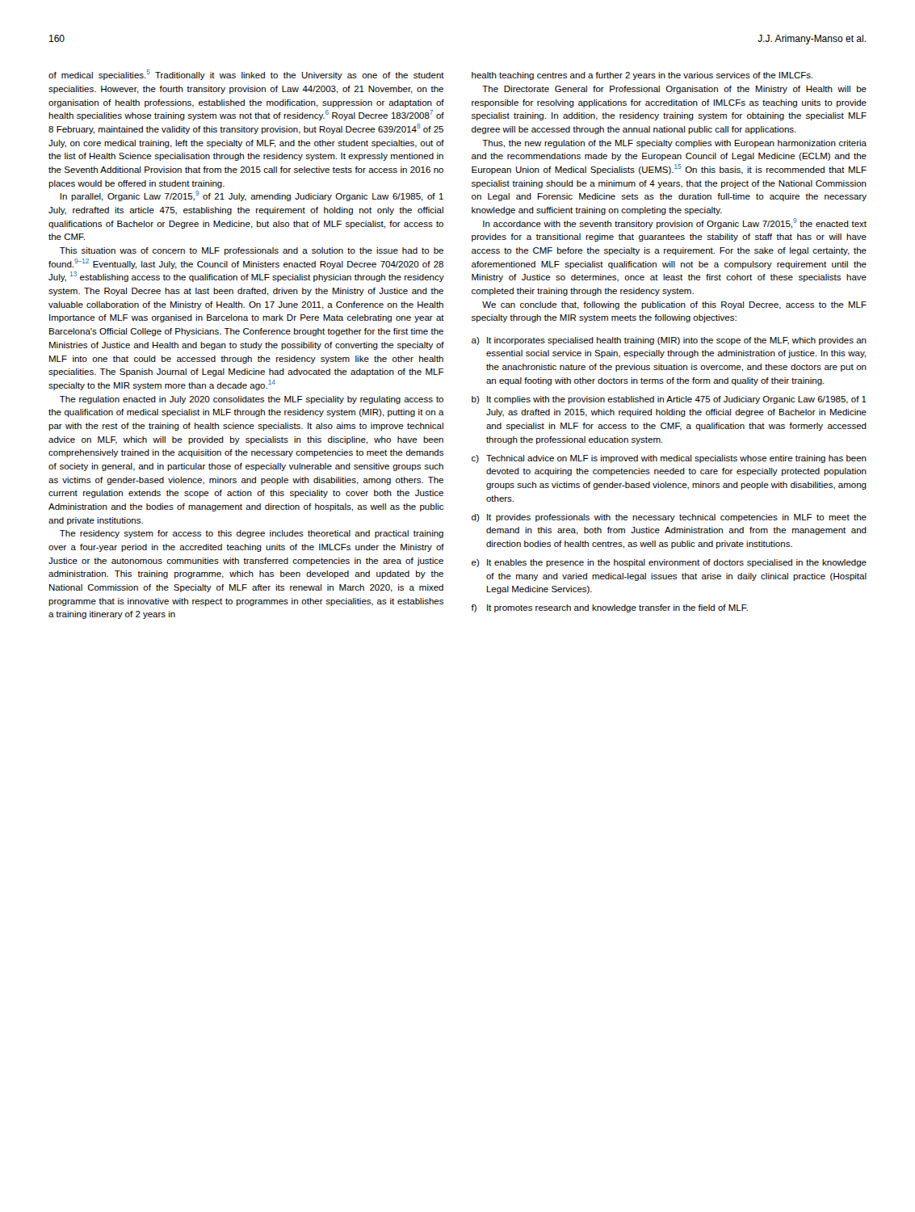160 J.J. Arimany-Manso et al.
of medical specialities.5 Traditionally it was linked to the University as one of the student specialities. However, the fourth transitory provision of Law 44/2003, of 21 November, on the organisation of health professions, established the modification, suppression or adaptation of health specialities whose training system was not that of residency.6 Royal Decree 183/20087 of 8 February, maintained the validity of this transitory provision, but Royal Decree 639/20148 of 25 July, on core medical training, left the specialty of MLF, and the other student specialties, out of the list of Health Science specialisation through the residency system. It expressly mentioned in the Seventh Additional Provision that from the 2015 call for selective tests for access in 2016 no places would be offered in student training.
In parallel, Organic Law 7/2015,9 of 21 July, amending Judiciary Organic Law 6/1985, of 1 July, redrafted its article 475, establishing the requirement of holding not only the official qualifications of Bachelor or Degree in Medicine, but also that of MLF specialist, for access to the CMF.
This situation was of concern to MLF professionals and a solution to the issue had to be found.9–12 Eventually, last July, the Council of Ministers enacted Royal Decree 704/2020 of 28 July, 13 establishing access to the qualification of MLF specialist physician through the residency system. The Royal Decree has at last been drafted, driven by the Ministry of Justice and the valuable collaboration of the Ministry of Health. On 17 June 2011, a Conference on the Health Importance of MLF was organised in Barcelona to mark Dr Pere Mata celebrating one year at Barcelona's Official College of Physicians. The Conference brought together for the first time the Ministries of Justice and Health and began to study the possibility of converting the specialty of MLF into one that could be accessed through the residency system like the other health specialities. The Spanish Journal of Legal Medicine had advocated the adaptation of the MLF specialty to the MIR system more than a decade ago.14
The regulation enacted in July 2020 consolidates the MLF speciality by regulating access to the qualification of medical specialist in MLF through the residency system (MIR), putting it on a par with the rest of the training of health science specialists. It also aims to improve technical advice on MLF, which will be provided by specialists in this discipline, who have been comprehensively trained in the acquisition of the necessary competencies to meet the demands of society in general, and in particular those of especially vulnerable and sensitive groups such as victims of gender-based violence, minors and people with disabilities, among others. The current regulation extends the scope of action of this speciality to cover both the Justice Administration and the bodies of management and direction of hospitals, as well as the public and private institutions.
The residency system for access to this degree includes theoretical and practical training over a four-year period in the accredited teaching units of the IMLCFs under the Ministry of Justice or the autonomous communities with transferred competencies in the area of justice administration. This training programme, which has been developed and updated by the National Commission of the Specialty of MLF after its renewal in March 2020, is a mixed programme that is innovative with respect to programmes in other specialities, as it establishes a training itinerary of 2 years in
health teaching centres and a further 2 years in the various services of the IMLCFs.
The Directorate General for Professional Organisation of the Ministry of Health will be responsible for resolving applications for accreditation of IMLCFs as teaching units to provide specialist training. In addition, the residency training system for obtaining the specialist MLF degree will be accessed through the annual national public call for applications.
Thus, the new regulation of the MLF specialty complies with European harmonization criteria and the recommendations made by the European Council of Legal Medicine (ECLM) and the European Union of Medical Specialists (UEMS).15 On this basis, it is recommended that MLF specialist training should be a minimum of 4 years, that the project of the National Commission on Legal and Forensic Medicine sets as the duration full-time to acquire the necessary knowledge and sufficient training on completing the specialty.
In accordance with the seventh transitory provision of Organic Law 7/2015,9 the enacted text provides for a transitional regime that guarantees the stability of staff that has or will have access to the CMF before the specialty is a requirement. For the sake of legal certainty, the aforementioned MLF specialist qualification will not be a compulsory requirement until the Ministry of Justice so determines, once at least the first cohort of these specialists have completed their training through the residency system.
We can conclude that, following the publication of this Royal Decree, access to the MLF specialty through the MIR system meets the following objectives:
It incorporates specialised health training (MIR) into the scope of the MLF, which provides an essential social service in Spain, especially through the administration of justice. In this way, the anachronistic nature of the previous situation is overcome, and these doctors are put on an equal footing with other doctors in terms of the form and quality of their training.
It complies with the provision established in Article 475 of Judiciary Organic Law 6/1985, of 1 July, as drafted in 2015, which required holding the official degree of Bachelor in Medicine and specialist in MLF for access to the CMF, a qualification that was formerly accessed through the professional education system.
Technical advice on MLF is improved with medical specialists whose entire training has been devoted to acquiring the competencies needed to care for especially protected population groups such as victims of gender-based violence, minors and people with disabilities, among others.
It provides professionals with the necessary technical competencies in MLF to meet the demand in this area, both from Justice Administration and from the management and direction bodies of health centres, as well as public and private institutions.
It enables the presence in the hospital environment of doctors specialised in the knowledge of the many and varied medical-legal issues that arise in daily clinical practice (Hospital Legal Medicine Services).
It promotes research and knowledge transfer in the field of MLF.